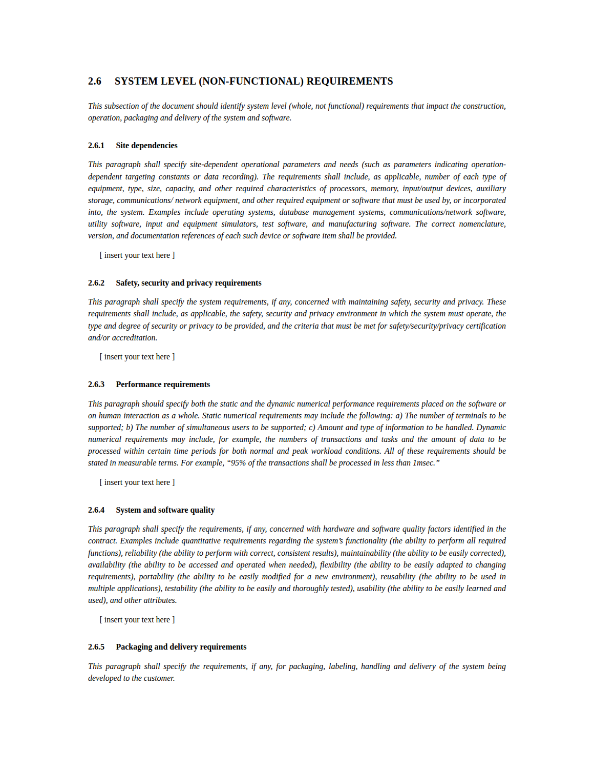2.6 SYSTEM LEVEL (NON-FUNCTIONAL) REQUIREMENTS
This subsection of the document should identify system level (whole, not functional) requirements that impact the construction, operation, packaging and delivery of the system and software.
2.6.1 Site dependencies
This paragraph shall specify site-dependent operational parameters and needs (such as parameters indicating operation-dependent targeting constants or data recording). The requirements shall include, as applicable, number of each type of equipment, type, size, capacity, and other required characteristics of processors, memory, input/output devices, auxiliary storage, communications/ network equipment, and other required equipment or software that must be used by, or incorporated into, the system. Examples include operating systems, database management systems, communications/network software, utility software, input and equipment simulators, test software, and manufacturing software. The correct nomenclature, version, and documentation references of each such device or software item shall be provided.
[ insert your text here ]
2.6.2 Safety, security and privacy requirements
This paragraph shall specify the system requirements, if any, concerned with maintaining safety, security and privacy. These requirements shall include, as applicable, the safety, security and privacy environment in which the system must operate, the type and degree of security or privacy to be provided, and the criteria that must be met for safety/security/privacy certification and/or accreditation.
[ insert your text here ]
2.6.3 Performance requirements
This paragraph should specify both the static and the dynamic numerical performance requirements placed on the software or on human interaction as a whole. Static numerical requirements may include the following: a) The number of terminals to be supported; b) The number of simultaneous users to be supported; c) Amount and type of information to be handled. Dynamic numerical requirements may include, for example, the numbers of transactions and tasks and the amount of data to be processed within certain time periods for both normal and peak workload conditions. All of these requirements should be stated in measurable terms. For example, “95% of the transactions shall be processed in less than 1msec.”
[ insert your text here ]
2.6.4 System and software quality
This paragraph shall specify the requirements, if any, concerned with hardware and software quality factors identified in the contract. Examples include quantitative requirements regarding the system’s functionality (the ability to perform all required functions), reliability (the ability to perform with correct, consistent results), maintainability (the ability to be easily corrected), availability (the ability to be accessed and operated when needed), flexibility (the ability to be easily adapted to changing requirements), portability (the ability to be easily modified for a new environment), reusability (the ability to be used in multiple applications), testability (the ability to be easily and thoroughly tested), usability (the ability to be easily learned and used), and other attributes.
[ insert your text here ]
2.6.5 Packaging and delivery requirements
This paragraph shall specify the requirements, if any, for packaging, labeling, handling and delivery of the system being developed to the customer.